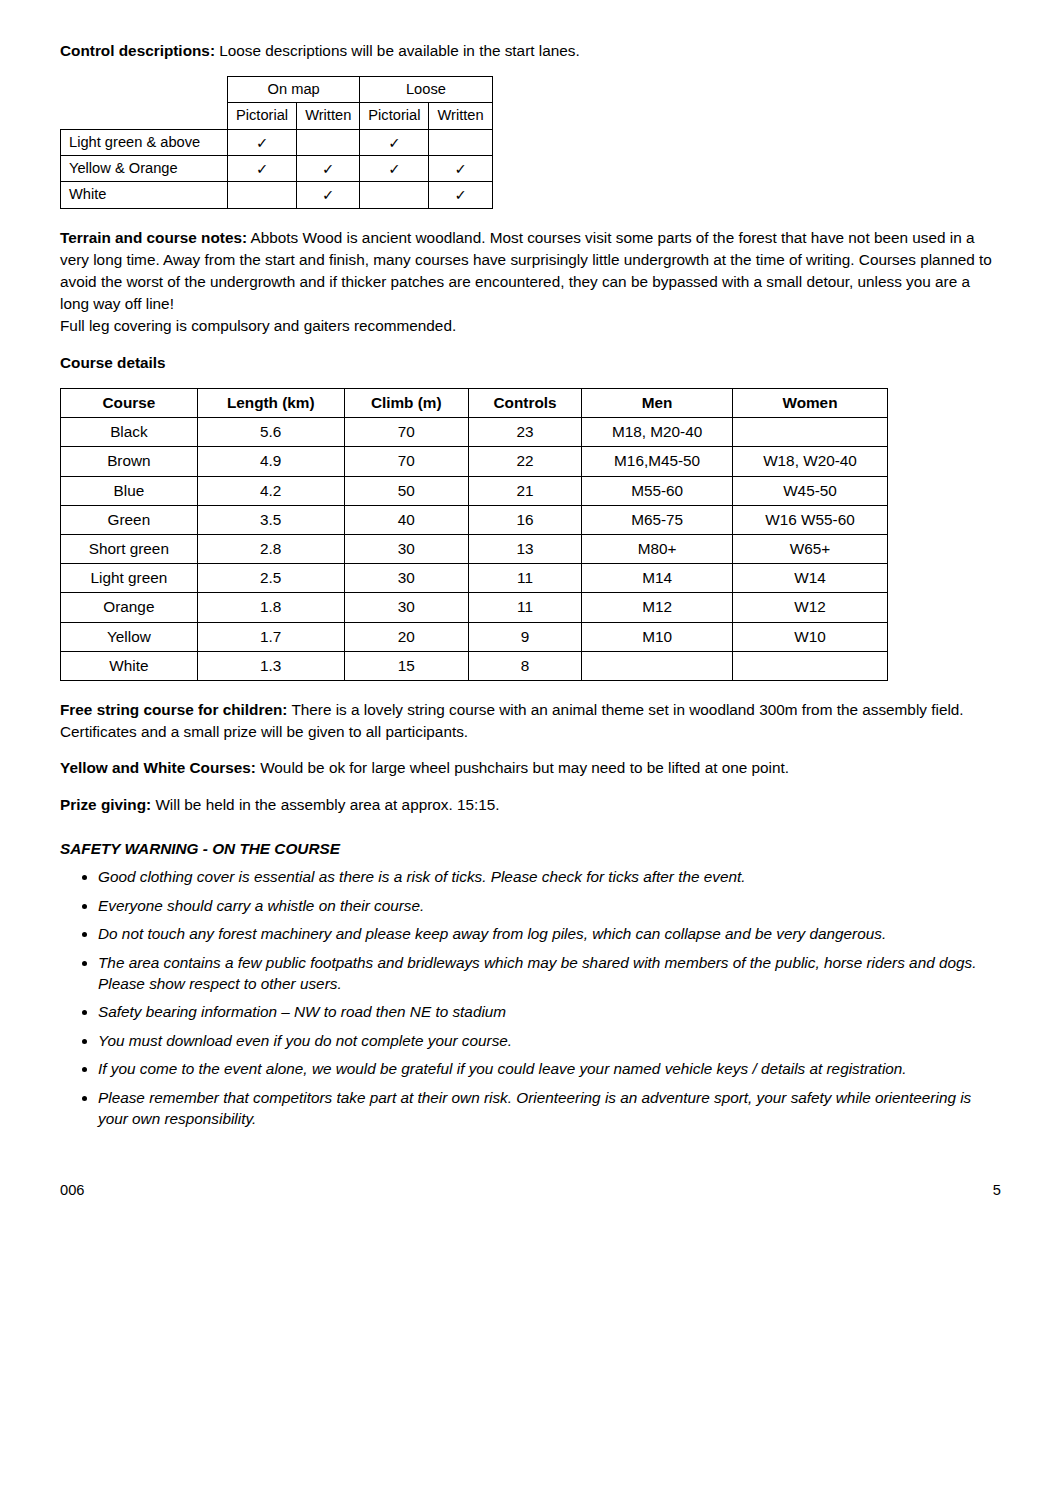Control descriptions: Loose descriptions will be available in the start lanes.
| | On map | Loose |
| | Pictorial | Written | Pictorial | Written |
| Light green & above | ✓ | | ✓ | |
| Yellow & Orange | ✓ | ✓ | ✓ | ✓ |
| White | | ✓ | | ✓ |
Terrain and course notes: Abbots Wood is ancient woodland. Most courses visit some parts of the forest that have not been used in a very long time. Away from the start and finish, many courses have surprisingly little undergrowth at the time of writing. Courses planned to avoid the worst of the undergrowth and if thicker patches are encountered, they can be bypassed with a small detour, unless you are a long way off line!
Full leg covering is compulsory and gaiters recommended.
Course details
| Course | Length (km) | Climb (m) | Controls | Men | Women |
| --- | --- | --- | --- | --- | --- |
| Black | 5.6 | 70 | 23 | M18, M20-40 | |
| Brown | 4.9 | 70 | 22 | M16,M45-50 | W18, W20-40 |
| Blue | 4.2 | 50 | 21 | M55-60 | W45-50 |
| Green | 3.5 | 40 | 16 | M65-75 | W16 W55-60 |
| Short green | 2.8 | 30 | 13 | M80+ | W65+ |
| Light green | 2.5 | 30 | 11 | M14 | W14 |
| Orange | 1.8 | 30 | 11 | M12 | W12 |
| Yellow | 1.7 | 20 | 9 | M10 | W10 |
| White | 1.3 | 15 | 8 | | |
Free string course for children: There is a lovely string course with an animal theme set in woodland 300m from the assembly field. Certificates and a small prize will be given to all participants.
Yellow and White Courses: Would be ok for large wheel pushchairs but may need to be lifted at one point.
Prize giving: Will be held in the assembly area at approx. 15:15.
SAFETY WARNING - ON THE COURSE
Good clothing cover is essential as there is a risk of ticks. Please check for ticks after the event.
Everyone should carry a whistle on their course.
Do not touch any forest machinery and please keep away from log piles, which can collapse and be very dangerous.
The area contains a few public footpaths and bridleways which may be shared with members of the public, horse riders and dogs. Please show respect to other users.
Safety bearing information – NW to road then NE to stadium
You must download even if you do not complete your course.
If you come to the event alone, we would be grateful if you could leave your named vehicle keys / details at registration.
Please remember that competitors take part at their own risk. Orienteering is an adventure sport, your safety while orienteering is your own responsibility.
006 5